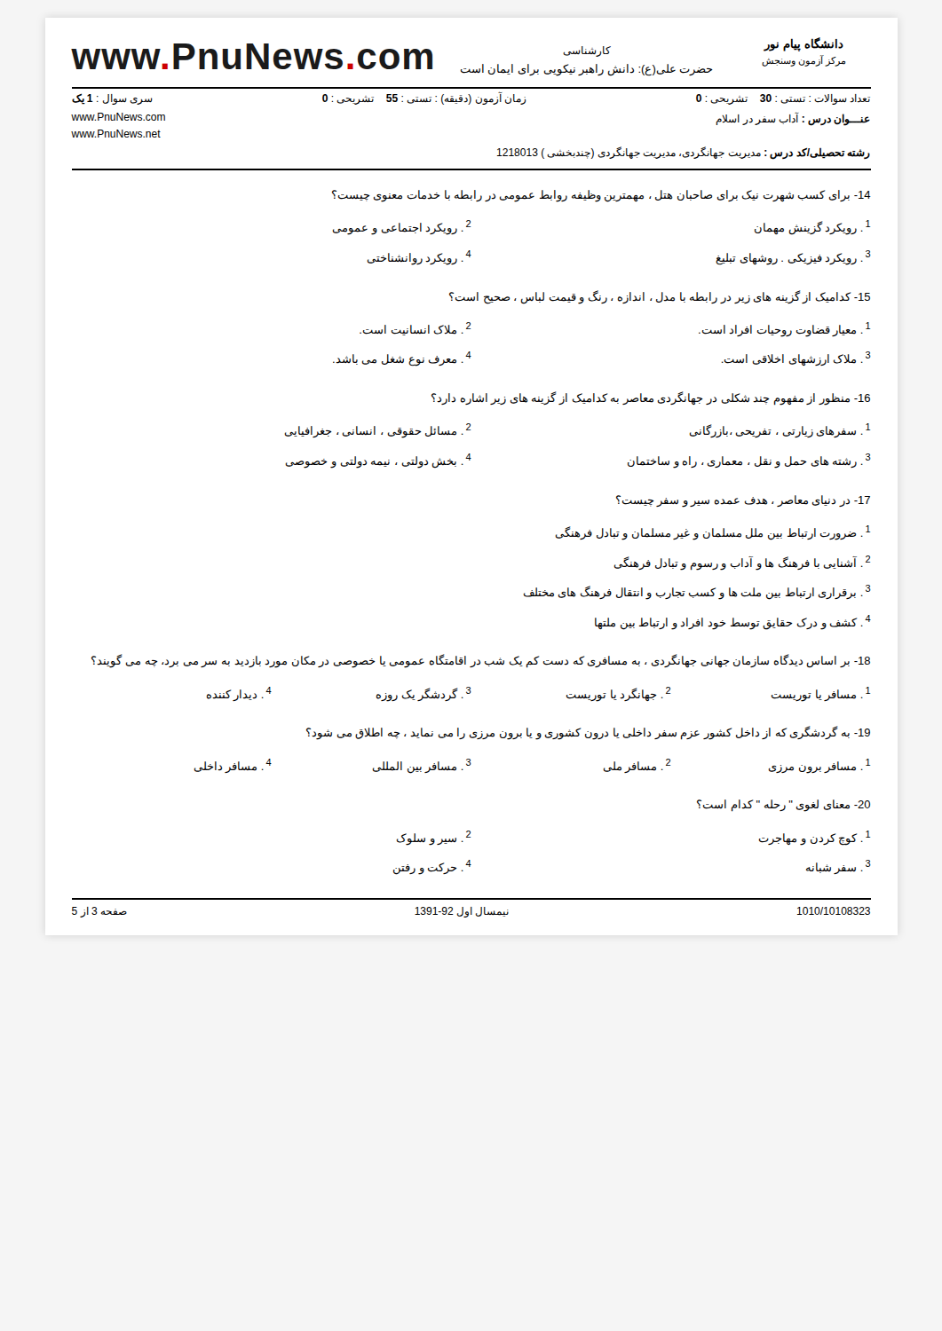دانشگاه پیام نور
مرکز آزمون وسنجش
کارشناسی
حضرت علی(ع): دانش راهبر نیکویی برای ایمان است
www. PnuNews. com
تعداد سوالات : تستی : 30 تشریحی : 0 زمان آزمون (دقیقه) : تستی : 55 تشریحی : 0 سری سوال : 1 یک
عنـــوان درس : آداب سفر در اسلام www.PnuNews.com
www.PnuNews.net
رشته تحصیلی/کد درس : مدیریت جهانگردی، مدیریت جهانگردی (چندبخشی ) 1218013
14- برای کسب شهرت نیک برای صاحبان هتل ، مهمترین وظیفه روابط عمومی در رابطه با خدمات معنوی چیست؟
1. رویکرد گزینش مهمان
2. رویکرد اجتماعی و عمومی
3. رویکرد فیزیکی . روشهای تبلیغ
4. رویکرد روانشناختی
15- کدامیک از گزینه های زیر در رابطه با مدل ، اندازه ، رنگ و قیمت لباس ، صحیح است؟
1. معیار قضاوت روحیات افراد است.
2. ملاک انسانیت است.
3. ملاک ارزشهای اخلاقی است.
4. معرف نوع شغل می باشد.
16- منظور از مفهوم چند شکلی در جهانگردی معاصر به کدامیک از گزینه های زیر اشاره دارد؟
1. سفرهای زیارتی ، تفریحی ،بازرگانی
2. مسائل حقوقی ، انسانی ، جغرافیایی
3. رشته های حمل و نقل ، معماری ، راه و ساختمان
4. بخش دولتی ، نیمه دولتی و خصوصی
17- در دنیای معاصر ، هدف عمده سیر و سفر چیست؟
1. ضرورت ارتباط بین ملل مسلمان و غیر مسلمان و تبادل فرهنگی
2. آشنایی با فرهنگ ها و آداب و رسوم و تبادل فرهنگی
3. برقراری ارتباط بین ملت ها و کسب تجارب و انتقال فرهنگ های مختلف
4. کشف و درک حقایق توسط خود افراد و ارتباط بین ملتها
18- بر اساس دیدگاه سازمان جهانی جهانگردی ، به مسافری که دست کم یک شب در اقامتگاه عمومی یا خصوصی در مکان مورد بازدید به سر می برد، چه می گویند؟
1. مسافر یا توریست
2. جهانگرد یا توریست
3. گردشگر یک روزه
4. دیدار کننده
19- به گردشگری که از داخل کشور عزم سفر داخلی یا درون کشوری و یا برون مرزی را می نماید ، چه اطلاق می شود؟
1. مسافر برون مرزی
2. مسافر ملی
3. مسافر بین المللی
4. مسافر داخلی
20- معنای لغوی " رحله " کدام است؟
1. کوچ کردن و مهاجرت
2. سیر و سلوک
3. سفر شبانه
4. حرکت و رفتن
1010/10108323 نیمسال اول 92-1391 صفحه 3 از 5